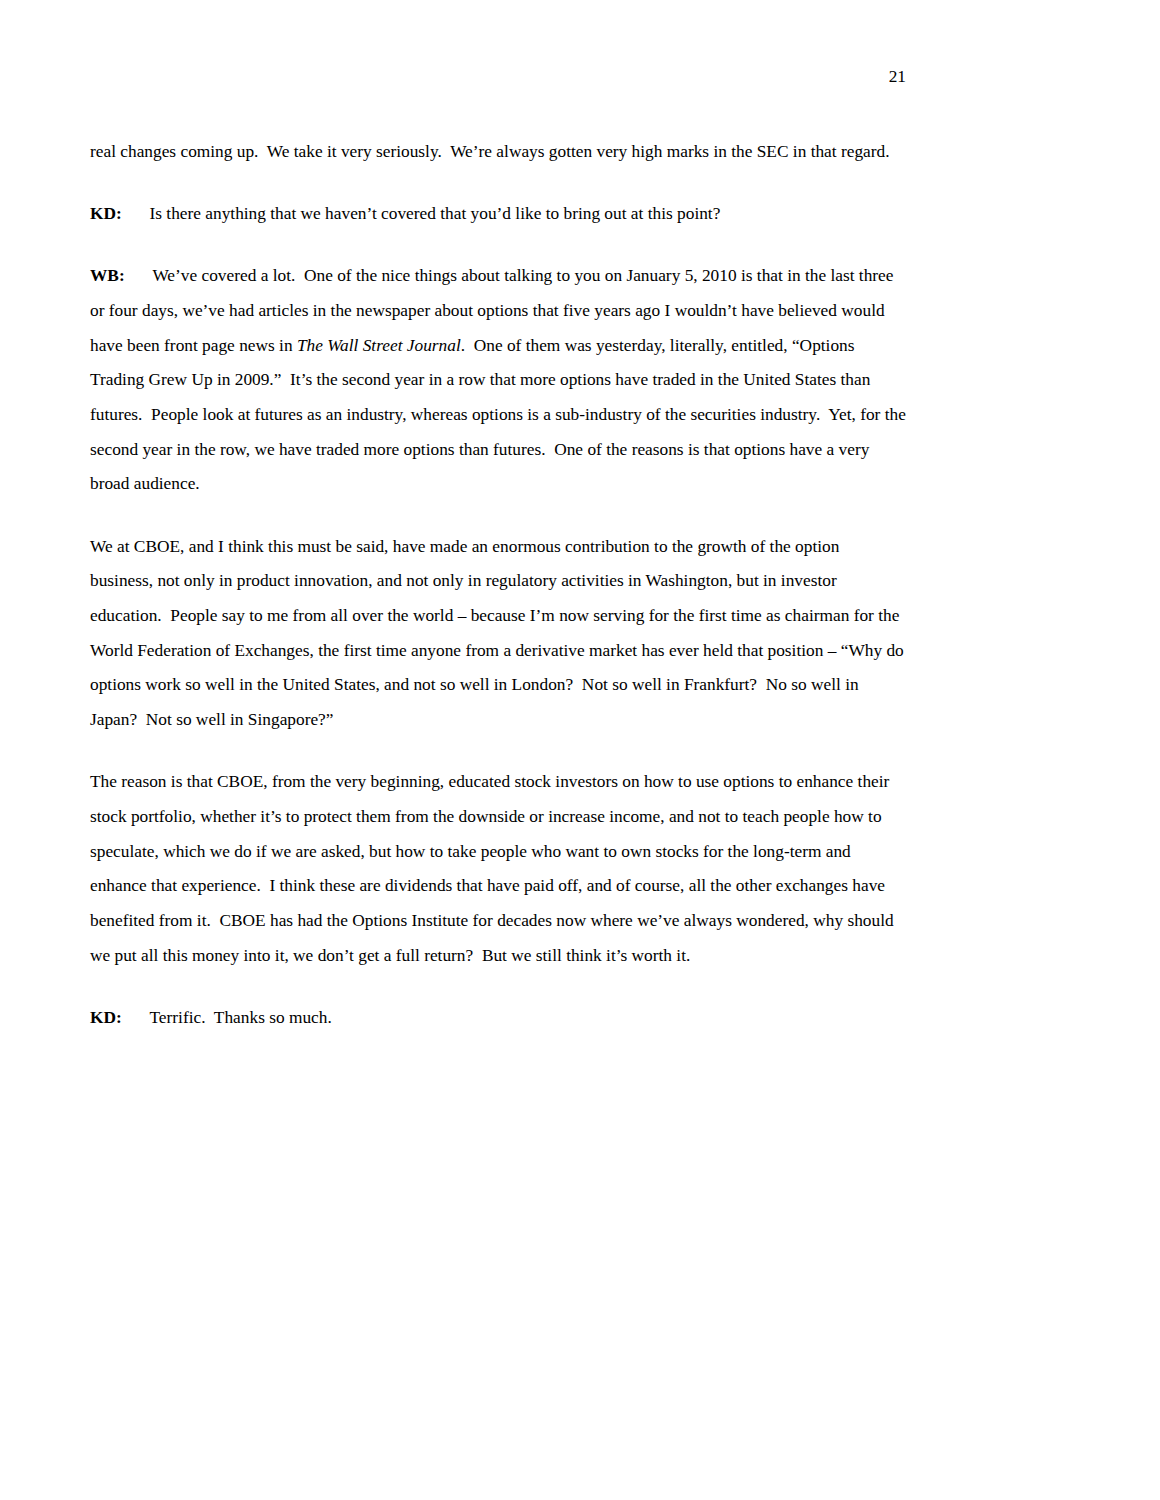21
real changes coming up. We take it very seriously. We’re always gotten very high marks in the SEC in that regard.
KD: Is there anything that we haven’t covered that you’d like to bring out at this point?
WB: We’ve covered a lot. One of the nice things about talking to you on January 5, 2010 is that in the last three or four days, we’ve had articles in the newspaper about options that five years ago I wouldn’t have believed would have been front page news in The Wall Street Journal. One of them was yesterday, literally, entitled, “Options Trading Grew Up in 2009.” It’s the second year in a row that more options have traded in the United States than futures. People look at futures as an industry, whereas options is a sub-industry of the securities industry. Yet, for the second year in the row, we have traded more options than futures. One of the reasons is that options have a very broad audience.
We at CBOE, and I think this must be said, have made an enormous contribution to the growth of the option business, not only in product innovation, and not only in regulatory activities in Washington, but in investor education. People say to me from all over the world – because I’m now serving for the first time as chairman for the World Federation of Exchanges, the first time anyone from a derivative market has ever held that position – “Why do options work so well in the United States, and not so well in London? Not so well in Frankfurt? No so well in Japan? Not so well in Singapore?”
The reason is that CBOE, from the very beginning, educated stock investors on how to use options to enhance their stock portfolio, whether it’s to protect them from the downside or increase income, and not to teach people how to speculate, which we do if we are asked, but how to take people who want to own stocks for the long-term and enhance that experience. I think these are dividends that have paid off, and of course, all the other exchanges have benefited from it. CBOE has had the Options Institute for decades now where we’ve always wondered, why should we put all this money into it, we don’t get a full return? But we still think it’s worth it.
KD: Terrific. Thanks so much.